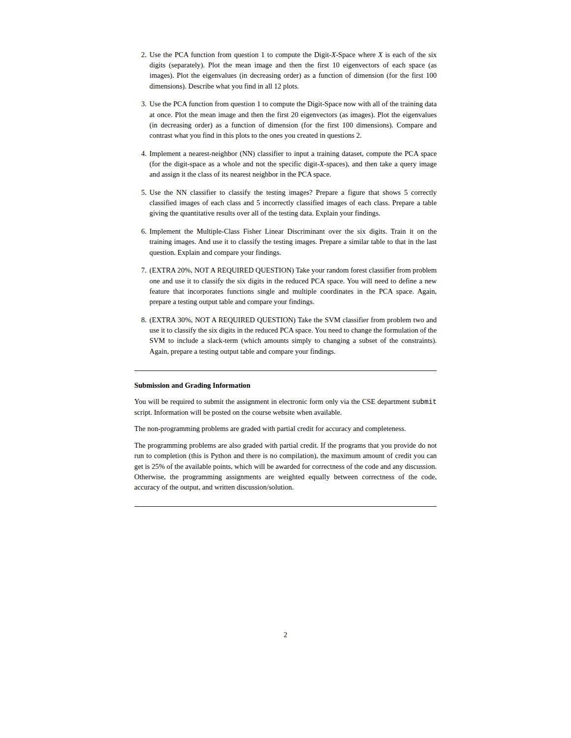2. Use the PCA function from question 1 to compute the Digit-X-Space where X is each of the six digits (separately). Plot the mean image and then the first 10 eigenvectors of each space (as images). Plot the eigenvalues (in decreasing order) as a function of dimension (for the first 100 dimensions). Describe what you find in all 12 plots.
3. Use the PCA function from question 1 to compute the Digit-Space now with all of the training data at once. Plot the mean image and then the first 20 eigenvectors (as images). Plot the eigenvalues (in decreasing order) as a function of dimension (for the first 100 dimensions). Compare and contrast what you find in this plots to the ones you created in questions 2.
4. Implement a nearest-neighbor (NN) classifier to input a training dataset, compute the PCA space (for the digit-space as a whole and not the specific digit-X-spaces), and then take a query image and assign it the class of its nearest neighbor in the PCA space.
5. Use the NN classifier to classify the testing images? Prepare a figure that shows 5 correctly classified images of each class and 5 incorrectly classified images of each class. Prepare a table giving the quantitative results over all of the testing data. Explain your findings.
6. Implement the Multiple-Class Fisher Linear Discriminant over the six digits. Train it on the training images. And use it to classify the testing images. Prepare a similar table to that in the last question. Explain and compare your findings.
7. (EXTRA 20%, NOT A REQUIRED QUESTION) Take your random forest classifier from problem one and use it to classify the six digits in the reduced PCA space. You will need to define a new feature that incorporates functions single and multiple coordinates in the PCA space. Again, prepare a testing output table and compare your findings.
8. (EXTRA 30%, NOT A REQUIRED QUESTION) Take the SVM classifier from problem two and use it to classify the six digits in the reduced PCA space. You need to change the formulation of the SVM to include a slack-term (which amounts simply to changing a subset of the constraints). Again, prepare a testing output table and compare your findings.
Submission and Grading Information
You will be required to submit the assignment in electronic form only via the CSE department submit script. Information will be posted on the course website when available.
The non-programming problems are graded with partial credit for accuracy and completeness.
The programming problems are also graded with partial credit. If the programs that you provide do not run to completion (this is Python and there is no compilation), the maximum amount of credit you can get is 25% of the available points, which will be awarded for correctness of the code and any discussion. Otherwise, the programming assignments are weighted equally between correctness of the code, accuracy of the output, and written discussion/solution.
2